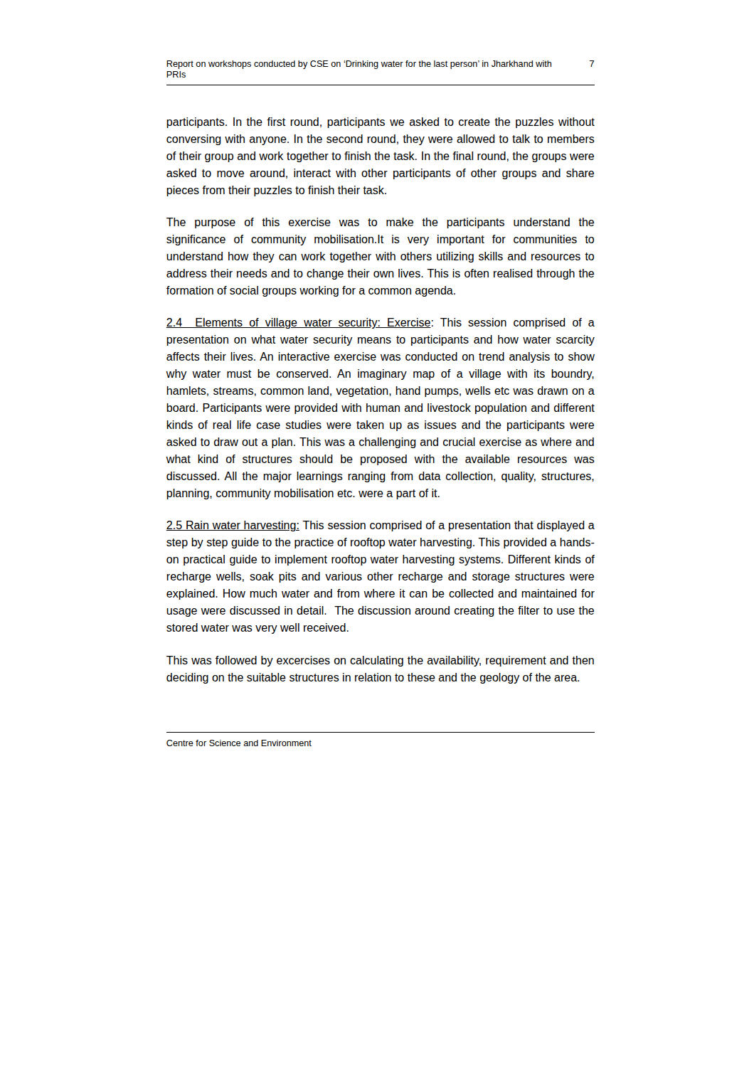Report on workshops conducted by CSE on ‘Drinking water for the last person’ in Jharkhand with PRIs
7
participants. In the first round, participants we asked to create the puzzles without conversing with anyone. In the second round, they were allowed to talk to members of their group and work together to finish the task. In the final round, the groups were asked to move around, interact with other participants of other groups and share pieces from their puzzles to finish their task.
The purpose of this exercise was to make the participants understand the significance of community mobilisation.It is very important for communities to understand how they can work together with others utilizing skills and resources to address their needs and to change their own lives. This is often realised through the formation of social groups working for a common agenda.
2.4 Elements of village water security: Exercise: This session comprised of a presentation on what water security means to participants and how water scarcity affects their lives. An interactive exercise was conducted on trend analysis to show why water must be conserved. An imaginary map of a village with its boundry, hamlets, streams, common land, vegetation, hand pumps, wells etc was drawn on a board. Participants were provided with human and livestock population and different kinds of real life case studies were taken up as issues and the participants were asked to draw out a plan. This was a challenging and crucial exercise as where and what kind of structures should be proposed with the available resources was discussed. All the major learnings ranging from data collection, quality, structures, planning, community mobilisation etc. were a part of it.
2.5 Rain water harvesting: This session comprised of a presentation that displayed a step by step guide to the practice of rooftop water harvesting. This provided a hands-on practical guide to implement rooftop water harvesting systems. Different kinds of recharge wells, soak pits and various other recharge and storage structures were explained. How much water and from where it can be collected and maintained for usage were discussed in detail. The discussion around creating the filter to use the stored water was very well received.
This was followed by excercises on calculating the availability, requirement and then deciding on the suitable structures in relation to these and the geology of the area.
Centre for Science and Environment